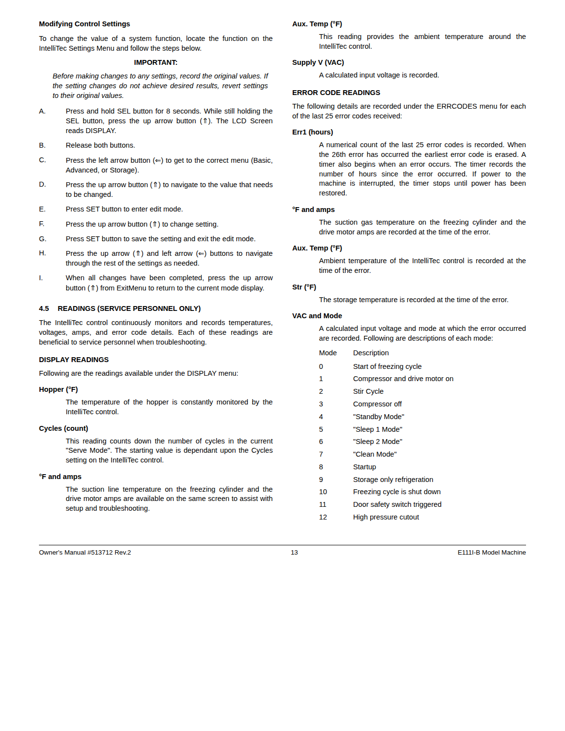Modifying Control Settings
To change the value of a system function, locate the function on the IntelliTec Settings Menu and follow the steps below.
IMPORTANT:
Before making changes to any settings, record the original values. If the setting changes do not achieve desired results, revert settings to their original values.
A. Press and hold SEL button for 8 seconds. While still holding the SEL button, press the up arrow button (⇑). The LCD Screen reads DISPLAY.
B. Release both buttons.
C. Press the left arrow button (⇐) to get to the correct menu (Basic, Advanced, or Storage).
D. Press the up arrow button (⇑) to navigate to the value that needs to be changed.
E. Press SET button to enter edit mode.
F. Press the up arrow button (⇑) to change setting.
G. Press SET button to save the setting and exit the edit mode.
H. Press the up arrow (⇑) and left arrow (⇐) buttons to navigate through the rest of the settings as needed.
I. When all changes have been completed, press the up arrow button (⇑) from ExitMenu to return to the current mode display.
4.5 READINGS (SERVICE PERSONNEL ONLY)
The IntelliTec control continuously monitors and records temperatures, voltages, amps, and error code details. Each of these readings are beneficial to service personnel when troubleshooting.
DISPLAY READINGS
Following are the readings available under the DISPLAY menu:
Hopper (°F)
The temperature of the hopper is constantly monitored by the IntelliTec control.
Cycles (count)
This reading counts down the number of cycles in the current "Serve Mode". The starting value is dependant upon the Cycles setting on the IntelliTec control.
°F and amps
The suction line temperature on the freezing cylinder and the drive motor amps are available on the same screen to assist with setup and troubleshooting.
Aux. Temp (°F)
This reading provides the ambient temperature around the IntelliTec control.
Supply V (VAC)
A calculated input voltage is recorded.
ERROR CODE READINGS
The following details are recorded under the ERRCODES menu for each of the last 25 error codes received:
Err1 (hours)
A numerical count of the last 25 error codes is recorded. When the 26th error has occurred the earliest error code is erased. A timer also begins when an error occurs. The timer records the number of hours since the error occurred. If power to the machine is interrupted, the timer stops until power has been restored.
°F and amps
The suction gas temperature on the freezing cylinder and the drive motor amps are recorded at the time of the error.
Aux. Temp (°F)
Ambient temperature of the IntelliTec control is recorded at the time of the error.
Str (°F)
The storage temperature is recorded at the time of the error.
VAC and Mode
A calculated input voltage and mode at which the error occurred are recorded. Following are descriptions of each mode:
| Mode | Description |
| 0 | Start of freezing cycle |
| 1 | Compressor and drive motor on |
| 2 | Stir Cycle |
| 3 | Compressor off |
| 4 | "Standby Mode" |
| 5 | "Sleep 1 Mode" |
| 6 | "Sleep 2 Mode" |
| 7 | "Clean Mode" |
| 8 | Startup |
| 9 | Storage only refrigeration |
| 10 | Freezing cycle is shut down |
| 11 | Door safety switch triggered |
| 12 | High pressure cutout |
Owner's Manual #513712 Rev.2 13 E111I-B Model Machine